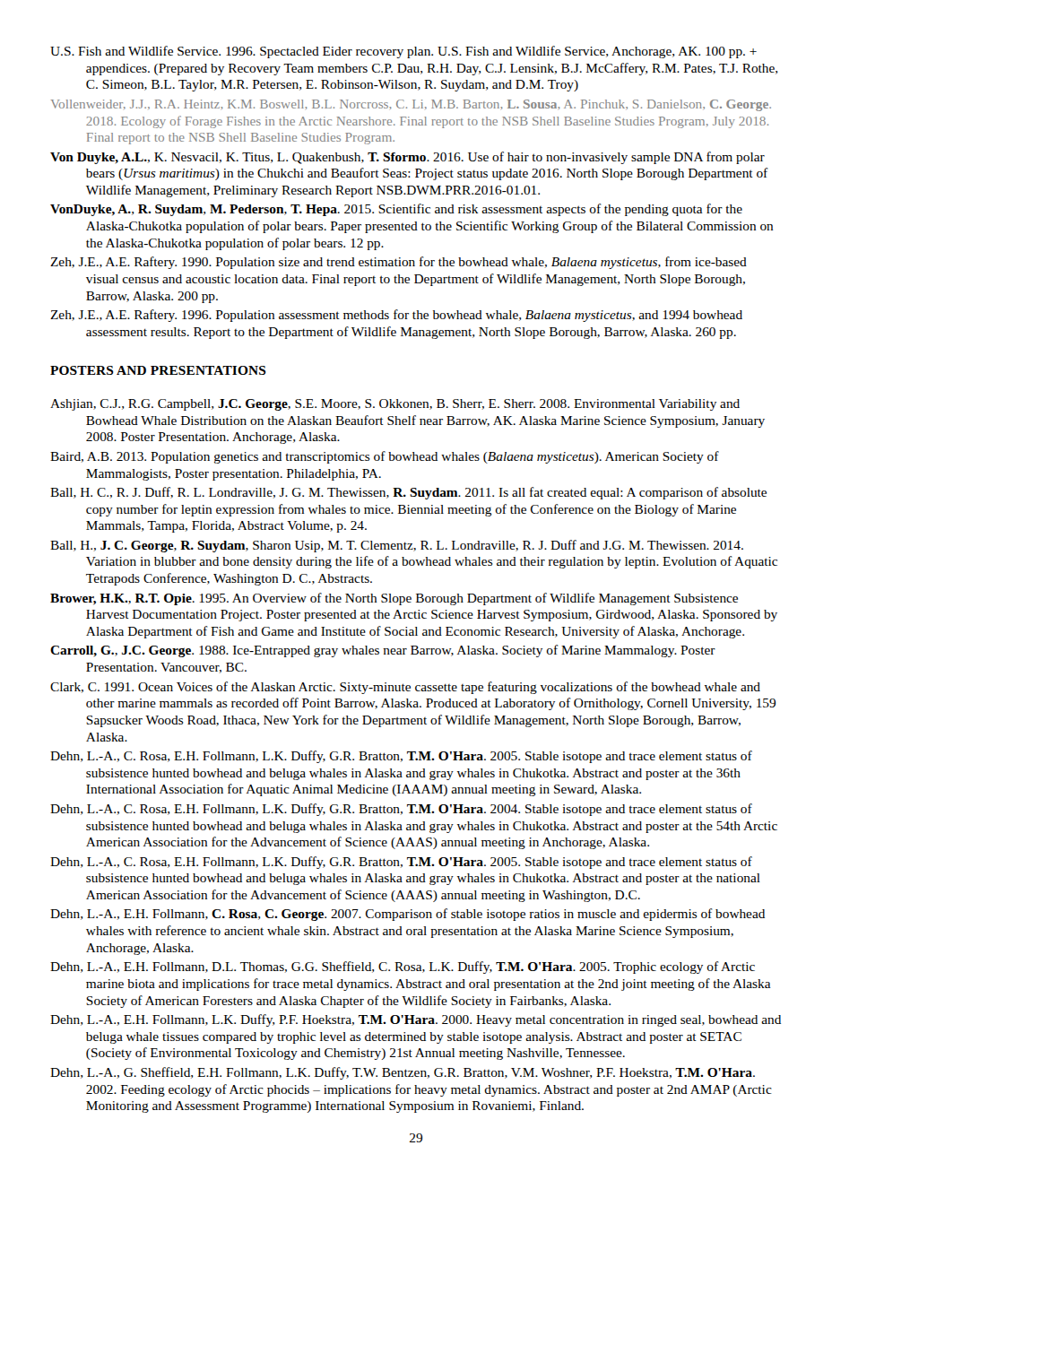U.S. Fish and Wildlife Service. 1996. Spectacled Eider recovery plan. U.S. Fish and Wildlife Service, Anchorage, AK. 100 pp. + appendices. (Prepared by Recovery Team members C.P. Dau, R.H. Day, C.J. Lensink, B.J. McCaffery, R.M. Pates, T.J. Rothe, C. Simeon, B.L. Taylor, M.R. Petersen, E. Robinson-Wilson, R. Suydam, and D.M. Troy)
Vollenweider, J.J., R.A. Heintz, K.M. Boswell, B.L. Norcross, C. Li, M.B. Barton, L. Sousa, A. Pinchuk, S. Danielson, C. George. 2018. Ecology of Forage Fishes in the Arctic Nearshore. Final report to the NSB Shell Baseline Studies Program, July 2018. Final report to the NSB Shell Baseline Studies Program.
Von Duyke, A.L., K. Nesvacil, K. Titus, L. Quakenbush, T. Sformo. 2016. Use of hair to non-invasively sample DNA from polar bears (Ursus maritimus) in the Chukchi and Beaufort Seas: Project status update 2016. North Slope Borough Department of Wildlife Management, Preliminary Research Report NSB.DWM.PRR.2016-01.01.
VonDuyke, A., R. Suydam, M. Pederson, T. Hepa. 2015. Scientific and risk assessment aspects of the pending quota for the Alaska-Chukotka population of polar bears. Paper presented to the Scientific Working Group of the Bilateral Commission on the Alaska-Chukotka population of polar bears. 12 pp.
Zeh, J.E., A.E. Raftery. 1990. Population size and trend estimation for the bowhead whale, Balaena mysticetus, from ice-based visual census and acoustic location data. Final report to the Department of Wildlife Management, North Slope Borough, Barrow, Alaska. 200 pp.
Zeh, J.E., A.E. Raftery. 1996. Population assessment methods for the bowhead whale, Balaena mysticetus, and 1994 bowhead assessment results. Report to the Department of Wildlife Management, North Slope Borough, Barrow, Alaska. 260 pp.
POSTERS AND PRESENTATIONS
Ashjian, C.J., R.G. Campbell, J.C. George, S.E. Moore, S. Okkonen, B. Sherr, E. Sherr. 2008. Environmental Variability and Bowhead Whale Distribution on the Alaskan Beaufort Shelf near Barrow, AK. Alaska Marine Science Symposium, January 2008. Poster Presentation. Anchorage, Alaska.
Baird, A.B. 2013. Population genetics and transcriptomics of bowhead whales (Balaena mysticetus). American Society of Mammalogists, Poster presentation. Philadelphia, PA.
Ball, H. C., R. J. Duff, R. L. Londraville, J. G. M. Thewissen, R. Suydam. 2011. Is all fat created equal: A comparison of absolute copy number for leptin expression from whales to mice. Biennial meeting of the Conference on the Biology of Marine Mammals, Tampa, Florida, Abstract Volume, p. 24.
Ball, H., J. C. George, R. Suydam, Sharon Usip, M. T. Clementz, R. L. Londraville, R. J. Duff and J.G. M. Thewissen. 2014. Variation in blubber and bone density during the life of a bowhead whales and their regulation by leptin. Evolution of Aquatic Tetrapods Conference, Washington D. C., Abstracts.
Brower, H.K., R.T. Opie. 1995. An Overview of the North Slope Borough Department of Wildlife Management Subsistence Harvest Documentation Project. Poster presented at the Arctic Science Harvest Symposium, Girdwood, Alaska. Sponsored by Alaska Department of Fish and Game and Institute of Social and Economic Research, University of Alaska, Anchorage.
Carroll, G., J.C. George. 1988. Ice-Entrapped gray whales near Barrow, Alaska. Society of Marine Mammalogy. Poster Presentation. Vancouver, BC.
Clark, C. 1991. Ocean Voices of the Alaskan Arctic. Sixty-minute cassette tape featuring vocalizations of the bowhead whale and other marine mammals as recorded off Point Barrow, Alaska. Produced at Laboratory of Ornithology, Cornell University, 159 Sapsucker Woods Road, Ithaca, New York for the Department of Wildlife Management, North Slope Borough, Barrow, Alaska.
Dehn, L.-A., C. Rosa, E.H. Follmann, L.K. Duffy, G.R. Bratton, T.M. O'Hara. 2005. Stable isotope and trace element status of subsistence hunted bowhead and beluga whales in Alaska and gray whales in Chukotka. Abstract and poster at the 36th International Association for Aquatic Animal Medicine (IAAAM) annual meeting in Seward, Alaska.
Dehn, L.-A., C. Rosa, E.H. Follmann, L.K. Duffy, G.R. Bratton, T.M. O'Hara. 2004. Stable isotope and trace element status of subsistence hunted bowhead and beluga whales in Alaska and gray whales in Chukotka. Abstract and poster at the 54th Arctic American Association for the Advancement of Science (AAAS) annual meeting in Anchorage, Alaska.
Dehn, L.-A., C. Rosa, E.H. Follmann, L.K. Duffy, G.R. Bratton, T.M. O'Hara. 2005. Stable isotope and trace element status of subsistence hunted bowhead and beluga whales in Alaska and gray whales in Chukotka. Abstract and poster at the national American Association for the Advancement of Science (AAAS) annual meeting in Washington, D.C.
Dehn, L.-A., E.H. Follmann, C. Rosa, C. George. 2007. Comparison of stable isotope ratios in muscle and epidermis of bowhead whales with reference to ancient whale skin. Abstract and oral presentation at the Alaska Marine Science Symposium, Anchorage, Alaska.
Dehn, L.-A., E.H. Follmann, D.L. Thomas, G.G. Sheffield, C. Rosa, L.K. Duffy, T.M. O'Hara. 2005. Trophic ecology of Arctic marine biota and implications for trace metal dynamics. Abstract and oral presentation at the 2nd joint meeting of the Alaska Society of American Foresters and Alaska Chapter of the Wildlife Society in Fairbanks, Alaska.
Dehn, L.-A., E.H. Follmann, L.K. Duffy, P.F. Hoekstra, T.M. O'Hara. 2000. Heavy metal concentration in ringed seal, bowhead and beluga whale tissues compared by trophic level as determined by stable isotope analysis. Abstract and poster at SETAC (Society of Environmental Toxicology and Chemistry) 21st Annual meeting Nashville, Tennessee.
Dehn, L.-A., G. Sheffield, E.H. Follmann, L.K. Duffy, T.W. Bentzen, G.R. Bratton, V.M. Woshner, P.F. Hoekstra, T.M. O'Hara. 2002. Feeding ecology of Arctic phocids – implications for heavy metal dynamics. Abstract and poster at 2nd AMAP (Arctic Monitoring and Assessment Programme) International Symposium in Rovaniemi, Finland.
29